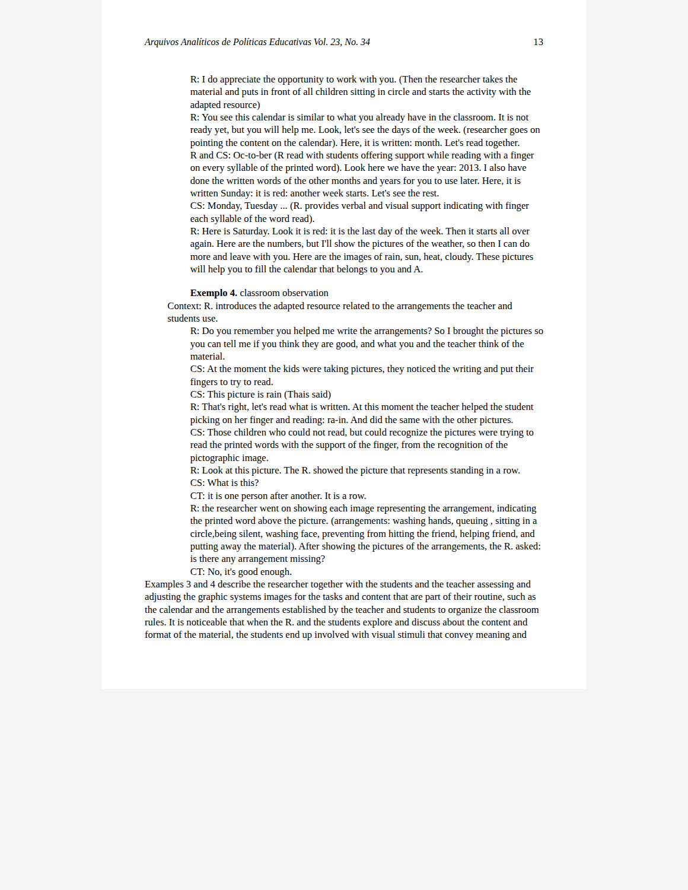Arquivos Analíticos de Políticas Educativas Vol. 23, No. 34 13
R: I do appreciate the opportunity to work with you. (Then the researcher takes the material and puts in front of all children sitting in circle and starts the activity with the adapted resource)
R: You see this calendar is similar to what you already have in the classroom. It is not ready yet, but you will help me. Look, let's see the days of the week. (researcher goes on pointing the content on the calendar). Here, it is written: month. Let's read together.
R and CS: Oc-to-ber (R read with students offering support while reading with a finger on every syllable of the printed word). Look here we have the year: 2013. I also have done the written words of the other months and years for you to use later. Here, it is written Sunday: it is red: another week starts. Let's see the rest.
CS: Monday, Tuesday ... (R. provides verbal and visual support indicating with finger each syllable of the word read).
R: Here is Saturday. Look it is red: it is the last day of the week. Then it starts all over again. Here are the numbers, but I'll show the pictures of the weather, so then I can do more and leave with you. Here are the images of rain, sun, heat, cloudy. These pictures will help you to fill the calendar that belongs to you and A.
Exemplo 4. classroom observation
Context: R. introduces the adapted resource related to the arrangements the teacher and students use.
R: Do you remember you helped me write the arrangements? So I brought the pictures so you can tell me if you think they are good, and what you and the teacher think of the material.
CS: At the moment the kids were taking pictures, they noticed the writing and put their fingers to try to read.
CS: This picture is rain (Thais said)
R: That's right, let's read what is written. At this moment the teacher helped the student picking on her finger and reading: ra-in. And did the same with the other pictures.
CS: Those children who could not read, but could recognize the pictures were trying to read the printed words with the support of the finger, from the recognition of the pictographic image.
R: Look at this picture. The R. showed the picture that represents standing in a row.
CS: What is this?
CT: it is one person after another. It is a row.
R: the researcher went on showing each image representing the arrangement, indicating the printed word above the picture. (arrangements: washing hands, queuing , sitting in a circle,being silent, washing face, preventing from hitting the friend, helping friend, and putting away the material). After showing the pictures of the arrangements, the R. asked: is there any arrangement missing?
CT: No, it's good enough.
Examples 3 and 4 describe the researcher together with the students and the teacher assessing and adjusting the graphic systems images for the tasks and content that are part of their routine, such as the calendar and the arrangements established by the teacher and students to organize the classroom rules. It is noticeable that when the R. and the students explore and discuss about the content and format of the material, the students end up involved with visual stimuli that convey meaning and